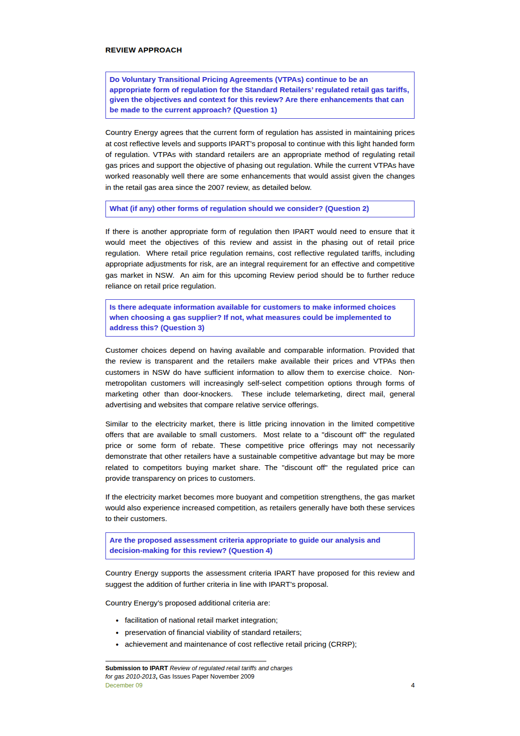Review Approach
Do Voluntary Transitional Pricing Agreements (VTPAs) continue to be an appropriate form of regulation for the Standard Retailers’ regulated retail gas tariffs, given the objectives and context for this review? Are there enhancements that can be made to the current approach? (Question 1)
Country Energy agrees that the current form of regulation has assisted in maintaining prices at cost reflective levels and supports IPART’s proposal to continue with this light handed form of regulation. VTPAs with standard retailers are an appropriate method of regulating retail gas prices and support the objective of phasing out regulation. While the current VTPAs have worked reasonably well there are some enhancements that would assist given the changes in the retail gas area since the 2007 review, as detailed below.
What (if any) other forms of regulation should we consider? (Question 2)
If there is another appropriate form of regulation then IPART would need to ensure that it would meet the objectives of this review and assist in the phasing out of retail price regulation. Where retail price regulation remains, cost reflective regulated tariffs, including appropriate adjustments for risk, are an integral requirement for an effective and competitive gas market in NSW. An aim for this upcoming Review period should be to further reduce reliance on retail price regulation.
Is there adequate information available for customers to make informed choices when choosing a gas supplier? If not, what measures could be implemented to address this? (Question 3)
Customer choices depend on having available and comparable information. Provided that the review is transparent and the retailers make available their prices and VTPAs then customers in NSW do have sufficient information to allow them to exercise choice. Non-metropolitan customers will increasingly self-select competition options through forms of marketing other than door-knockers. These include telemarketing, direct mail, general advertising and websites that compare relative service offerings.
Similar to the electricity market, there is little pricing innovation in the limited competitive offers that are available to small customers. Most relate to a "discount off" the regulated price or some form of rebate. These competitive price offerings may not necessarily demonstrate that other retailers have a sustainable competitive advantage but may be more related to competitors buying market share. The "discount off" the regulated price can provide transparency on prices to customers.
If the electricity market becomes more buoyant and competition strengthens, the gas market would also experience increased competition, as retailers generally have both these services to their customers.
Are the proposed assessment criteria appropriate to guide our analysis and decision-making for this review? (Question 4)
Country Energy supports the assessment criteria IPART have proposed for this review and suggest the addition of further criteria in line with IPART’s proposal.
Country Energy’s proposed additional criteria are:
facilitation of national retail market integration;
preservation of financial viability of standard retailers;
achievement and maintenance of cost reflective retail pricing (CRRP);
Submission to IPART Review of regulated retail tariffs and charges
for gas 2010-2013, Gas Issues Paper November 2009
December 09
4